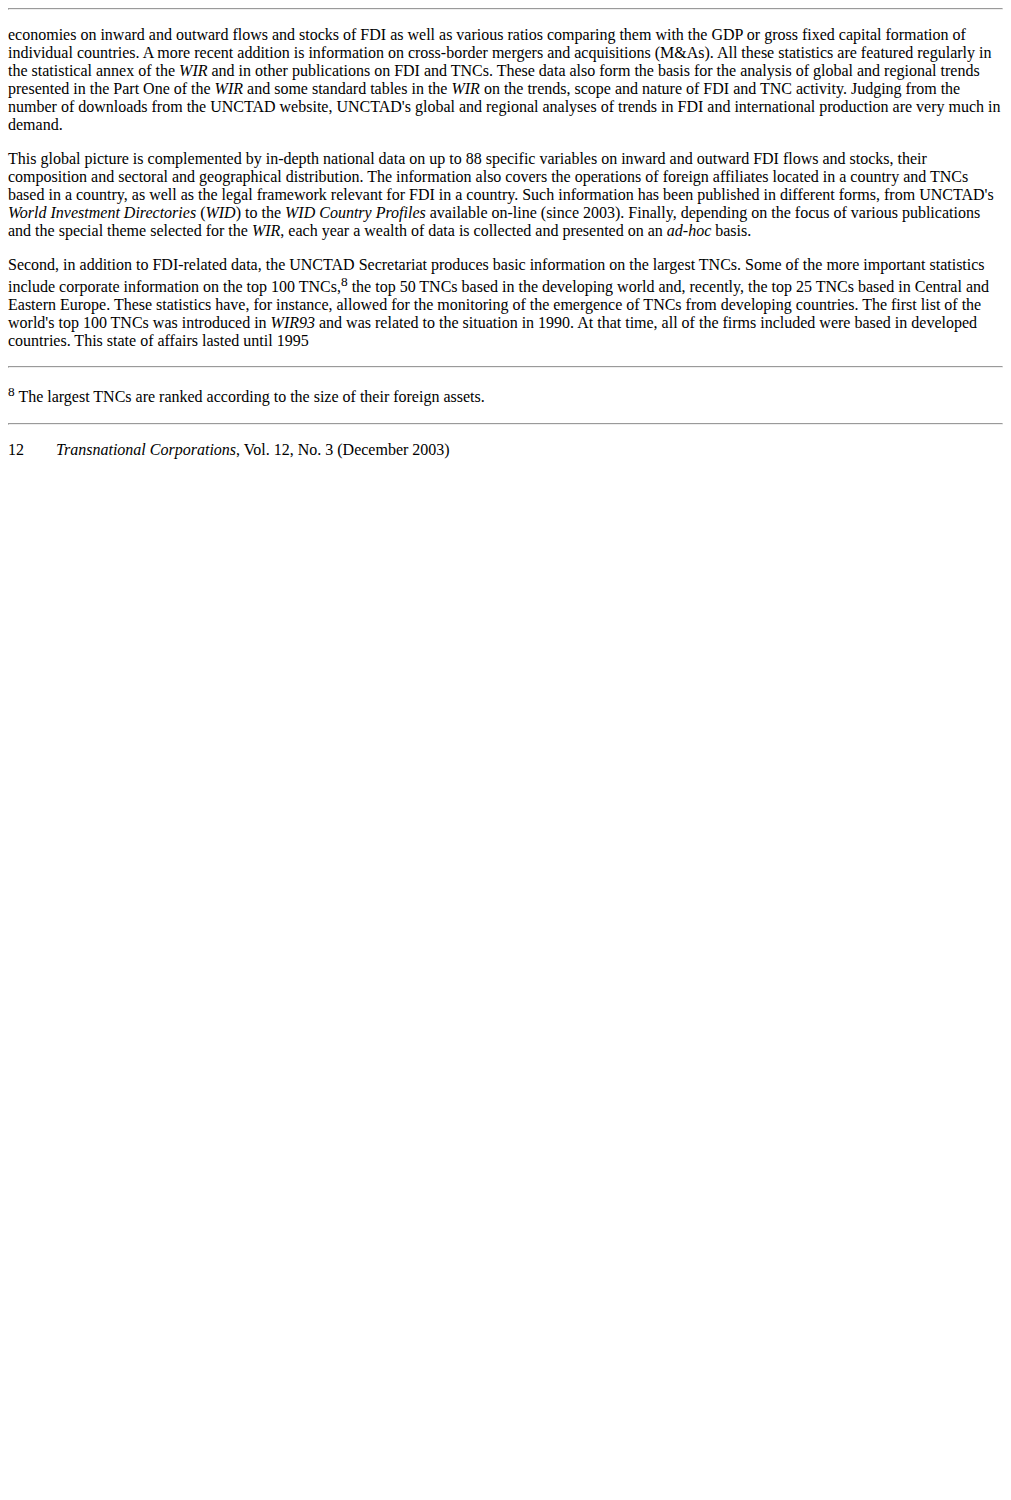economies on inward and outward flows and stocks of FDI as well as various ratios comparing them with the GDP or gross fixed capital formation of individual countries. A more recent addition is information on cross-border mergers and acquisitions (M&As). All these statistics are featured regularly in the statistical annex of the WIR and in other publications on FDI and TNCs. These data also form the basis for the analysis of global and regional trends presented in the Part One of the WIR and some standard tables in the WIR on the trends, scope and nature of FDI and TNC activity. Judging from the number of downloads from the UNCTAD website, UNCTAD's global and regional analyses of trends in FDI and international production are very much in demand.
This global picture is complemented by in-depth national data on up to 88 specific variables on inward and outward FDI flows and stocks, their composition and sectoral and geographical distribution. The information also covers the operations of foreign affiliates located in a country and TNCs based in a country, as well as the legal framework relevant for FDI in a country. Such information has been published in different forms, from UNCTAD's World Investment Directories (WID) to the WID Country Profiles available on-line (since 2003). Finally, depending on the focus of various publications and the special theme selected for the WIR, each year a wealth of data is collected and presented on an ad-hoc basis.
Second, in addition to FDI-related data, the UNCTAD Secretariat produces basic information on the largest TNCs. Some of the more important statistics include corporate information on the top 100 TNCs,8 the top 50 TNCs based in the developing world and, recently, the top 25 TNCs based in Central and Eastern Europe. These statistics have, for instance, allowed for the monitoring of the emergence of TNCs from developing countries. The first list of the world's top 100 TNCs was introduced in WIR93 and was related to the situation in 1990. At that time, all of the firms included were based in developed countries. This state of affairs lasted until 1995
8 The largest TNCs are ranked according to the size of their foreign assets.
12 Transnational Corporations, Vol. 12, No. 3 (December 2003)